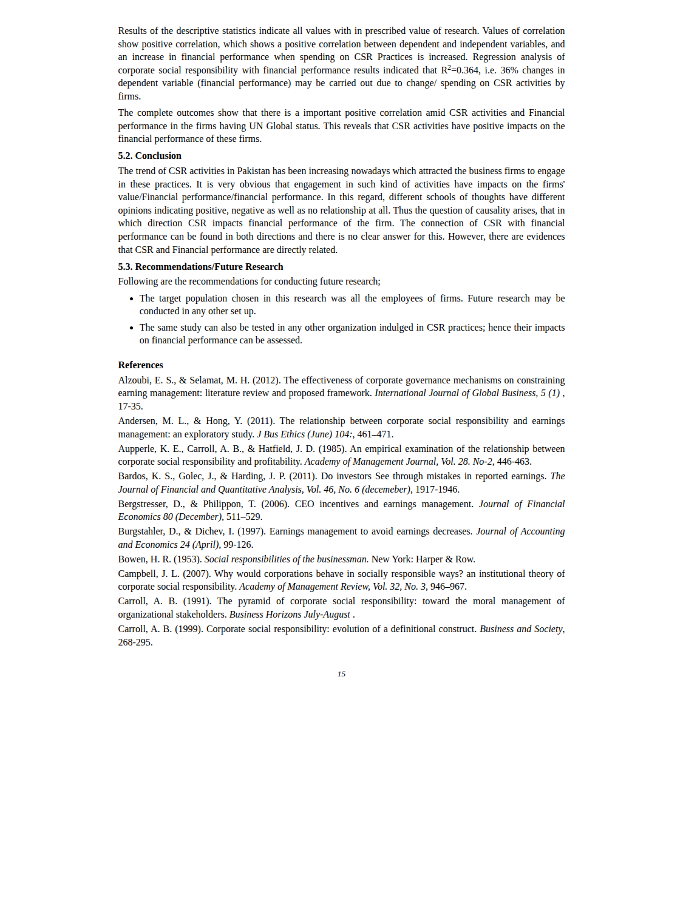Results of the descriptive statistics indicate all values with in prescribed value of research. Values of correlation show positive correlation, which shows a positive correlation between dependent and independent variables, and an increase in financial performance when spending on CSR Practices is increased. Regression analysis of corporate social responsibility with financial performance results indicated that R2=0.364, i.e. 36% changes in dependent variable (financial performance) may be carried out due to change/ spending on CSR activities by firms.
The complete outcomes show that there is a important positive correlation amid CSR activities and Financial performance in the firms having UN Global status. This reveals that CSR activities have positive impacts on the financial performance of these firms.
5.2. Conclusion
The trend of CSR activities in Pakistan has been increasing nowadays which attracted the business firms to engage in these practices. It is very obvious that engagement in such kind of activities have impacts on the firms' value/Financial performance/financial performance. In this regard, different schools of thoughts have different opinions indicating positive, negative as well as no relationship at all. Thus the question of causality arises, that in which direction CSR impacts financial performance of the firm. The connection of CSR with financial performance can be found in both directions and there is no clear answer for this. However, there are evidences that CSR and Financial performance are directly related.
5.3. Recommendations/Future Research
Following are the recommendations for conducting future research;
The target population chosen in this research was all the employees of firms. Future research may be conducted in any other set up.
The same study can also be tested in any other organization indulged in CSR practices; hence their impacts on financial performance can be assessed.
References
Alzoubi, E. S., & Selamat, M. H. (2012). The effectiveness of corporate governance mechanisms on constraining earning management: literature review and proposed framework. International Journal of Global Business, 5 (1) , 17-35.
Andersen, M. L., & Hong, Y. (2011). The relationship between corporate social responsibility and earnings management: an exploratory study. J Bus Ethics (June) 104:, 461–471.
Aupperle, K. E., Carroll, A. B., & Hatfield, J. D. (1985). An empirical examination of the relationship between corporate social responsibility and profitability. Academy of Management Journal, Vol. 28. No-2, 446-463.
Bardos, K. S., Golec, J., & Harding, J. P. (2011). Do investors See through mistakes in reported earnings. The Journal of Financial and Quantitative Analysis, Vol. 46, No. 6 (decemeber), 1917-1946.
Bergstresser, D., & Philippon, T. (2006). CEO incentives and earnings management. Journal of Financial Economics 80 (December), 511–529.
Burgstahler, D., & Dichev, I. (1997). Earnings management to avoid earnings decreases. Journal of Accounting and Economics 24 (April), 99-126.
Bowen, H. R. (1953). Social responsibilities of the businessman. New York: Harper & Row.
Campbell, J. L. (2007). Why would corporations behave in socially responsible ways? an institutional theory of corporate social responsibility. Academy of Management Review, Vol. 32, No. 3, 946–967.
Carroll, A. B. (1991). The pyramid of corporate social responsibility: toward the moral management of organizational stakeholders. Business Horizons July-August .
Carroll, A. B. (1999). Corporate social responsibility: evolution of a definitional construct. Business and Society, 268-295.
15